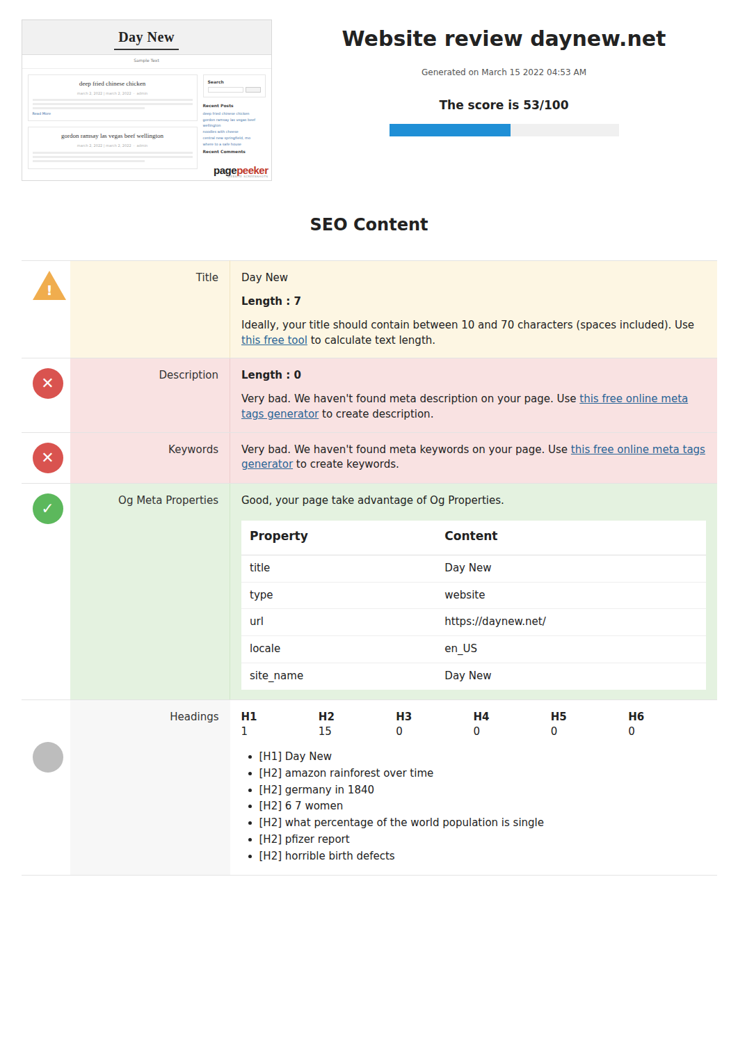Day New
Sample Text
deep fried chinese chicken
march 2, 2022 | march 2, 2022 · admin
Read More
gordon ramsay las vegas beef wellington
march 2, 2022 | march 2, 2022 · admin
Search
Recent Posts
deep fried chinese chicken
gordon ramsay las vegas beef wellington
noodles with cheese
central new springfield, mo
where to a safe house
Recent Comments
pagepeeker
WEBSITE SCREENSHOTS
Website review daynew.net
Generated on March 15 2022 04:53 AM
The score is 53/100
SEO Content
| | Title | Day New Length : 7 Ideally, your title should contain between 10 and 70 characters (spaces included). Use this free tool to calculate text length. |
| ✕ | Description | Length : 0 Very bad. We haven't found meta description on your page. Use this free online meta tags generator to create description. |
| ✕ | Keywords | Very bad. We haven't found meta keywords on your page. Use this free online meta tags generator to create keywords. |
| ✓ | Og Meta Properties | Good, your page take advantage of Og Properties. / Property / Content / / --- / --- / / title / Day New / / type / website / / url / https://daynew.net/ / / locale / en_US / / site_name / Day New / |
| | Headings | / H1 / H2 / H3 / H4 / H5 / H6 / / 1 / 15 / 0 / 0 / 0 / 0 / [H1] Day New [H2] amazon rainforest over time [H2] germany in 1840 [H2] 6 7 women [H2] what percentage of the world population is single [H2] pfizer report [H2] horrible birth defects |